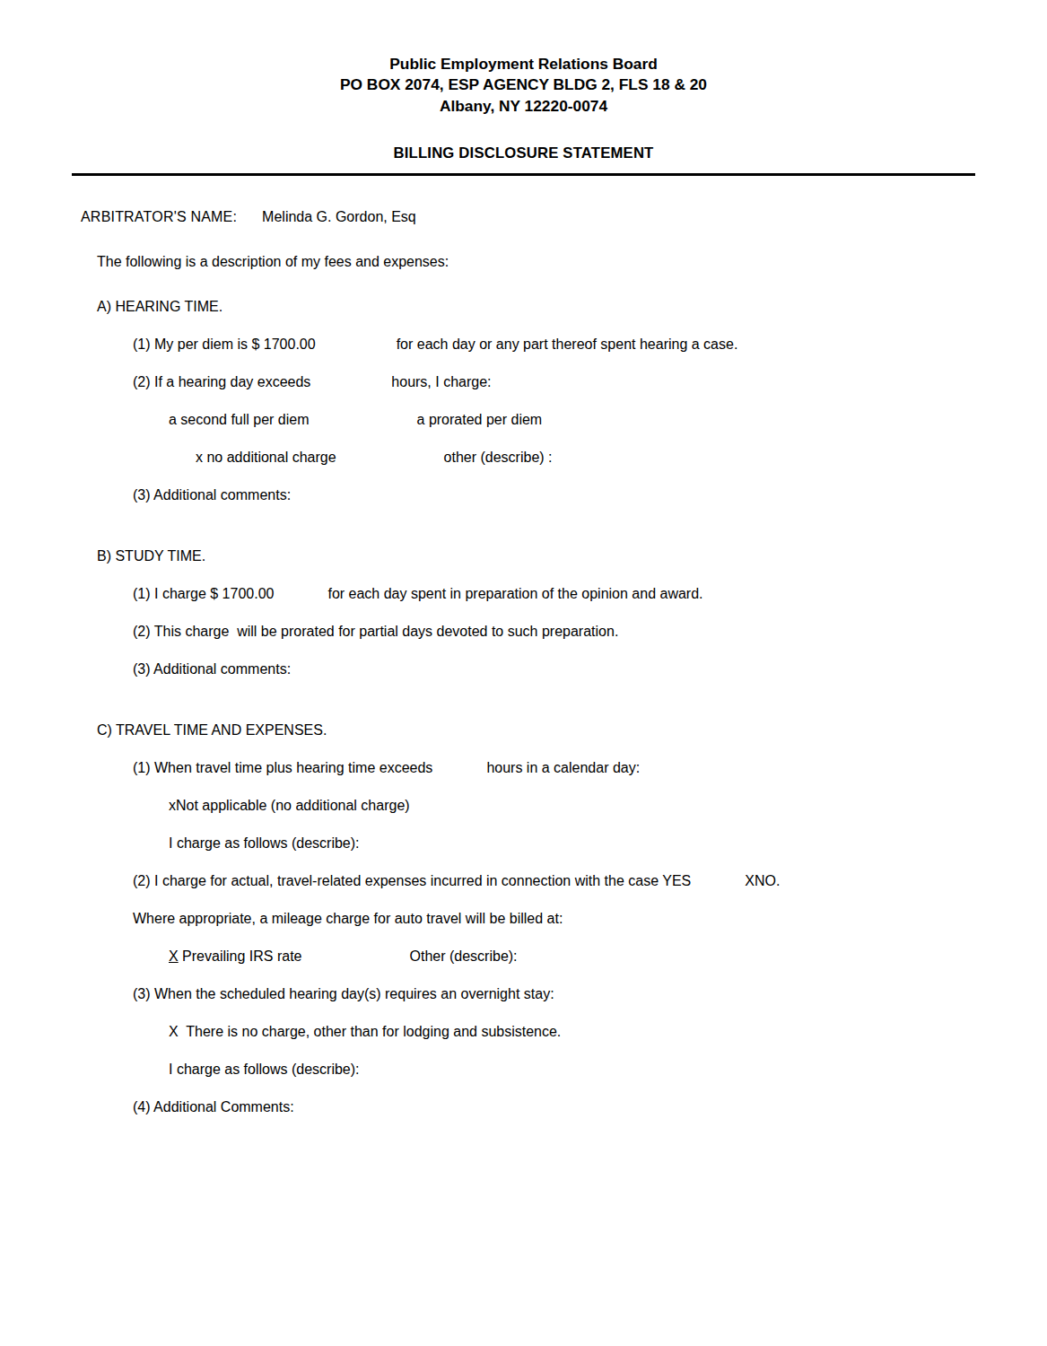Public Employment Relations Board
PO BOX 2074, ESP AGENCY BLDG 2, FLS 18 & 20
Albany, NY 12220-0074
BILLING DISCLOSURE STATEMENT
ARBITRATOR'S NAME: Melinda G. Gordon, Esq
The following is a description of my fees and expenses:
A) HEARING TIME.
(1) My per diem is $ 1700.00 for each day or any part thereof spent hearing a case.
(2) If a hearing day exceeds hours, I charge:
a second full per diem a prorated per diem
x no additional charge other (describe) :
(3) Additional comments:
B) STUDY TIME.
(1) I charge $ 1700.00 for each day spent in preparation of the opinion and award.
(2) This charge will be prorated for partial days devoted to such preparation.
(3) Additional comments:
C) TRAVEL TIME AND EXPENSES.
(1) When travel time plus hearing time exceeds hours in a calendar day:
x Not applicable (no additional charge)
I charge as follows (describe):
(2) I charge for actual, travel-related expenses incurred in connection with the case YES XNO.
Where appropriate, a mileage charge for auto travel will be billed at:
X Prevailing IRS rate Other (describe):
(3) When the scheduled hearing day(s) requires an overnight stay:
X There is no charge, other than for lodging and subsistence.
I charge as follows (describe):
(4) Additional Comments: